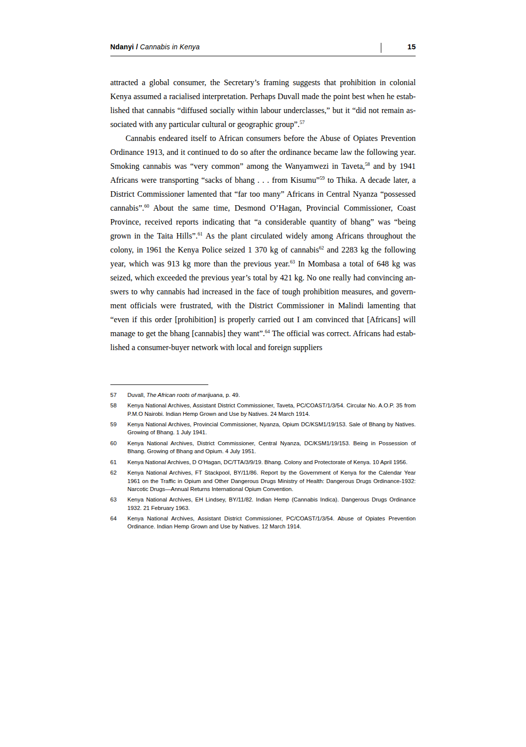Ndanyi / Cannabis in Kenya
15
attracted a global consumer, the Secretary’s framing suggests that prohibition in colonial Kenya assumed a racialised interpretation. Perhaps Duvall made the point best when he established that cannabis “diffused socially within labour underclasses,” but it “did not remain associated with any particular cultural or geographic group”.57
Cannabis endeared itself to African consumers before the Abuse of Opiates Prevention Ordinance 1913, and it continued to do so after the ordinance became law the following year. Smoking cannabis was “very common” among the Wanyamwezi in Taveta,58 and by 1941 Africans were transporting “sacks of bhang . . . from Kisumu”59 to Thika. A decade later, a District Commissioner lamented that “far too many” Africans in Central Nyanza “possessed cannabis”.60 About the same time, Desmond O’Hagan, Provincial Commissioner, Coast Province, received reports indicating that “a considerable quantity of bhang” was “being grown in the Taita Hills”.61 As the plant circulated widely among Africans throughout the colony, in 1961 the Kenya Police seized 1 370 kg of cannabis62 and 2283 kg the following year, which was 913 kg more than the previous year.63 In Mombasa a total of 648 kg was seized, which exceeded the previous year’s total by 421 kg. No one really had convincing answers to why cannabis had increased in the face of tough prohibition measures, and government officials were frustrated, with the District Commissioner in Malindi lamenting that “even if this order [prohibition] is properly carried out I am convinced that [Africans] will manage to get the bhang [cannabis] they want”.64 The official was correct. Africans had established a consumer-buyer network with local and foreign suppliers
57 Duvall, The African roots of marijuana, p. 49.
58 Kenya National Archives, Assistant District Commissioner, Taveta, PC/COAST/1/3/54. Circular No. A.O.P. 35 from P.M.O Nairobi. Indian Hemp Grown and Use by Natives. 24 March 1914.
59 Kenya National Archives, Provincial Commissioner, Nyanza, Opium DC/KSM1/19/153. Sale of Bhang by Natives. Growing of Bhang. 1 July 1941.
60 Kenya National Archives, District Commissioner, Central Nyanza, DC/KSM1/19/153. Being in Possession of Bhang. Growing of Bhang and Opium. 4 July 1951.
61 Kenya National Archives, D O’Hagan, DC/TTA/3/9/19. Bhang. Colony and Protectorate of Kenya. 10 April 1956.
62 Kenya National Archives, FT Stackpool, BY/11/86. Report by the Government of Kenya for the Calendar Year 1961 on the Traffic in Opium and Other Dangerous Drugs Ministry of Health: Dangerous Drugs Ordinance-1932: Narcotic Drugs—Annual Returns International Opium Convention.
63 Kenya National Archives, EH Lindsey, BY/11/82. Indian Hemp (Cannabis Indica). Dangerous Drugs Ordinance 1932. 21 February 1963.
64 Kenya National Archives, Assistant District Commissioner, PC/COAST/1/3/54. Abuse of Opiates Prevention Ordinance. Indian Hemp Grown and Use by Natives. 12 March 1914.